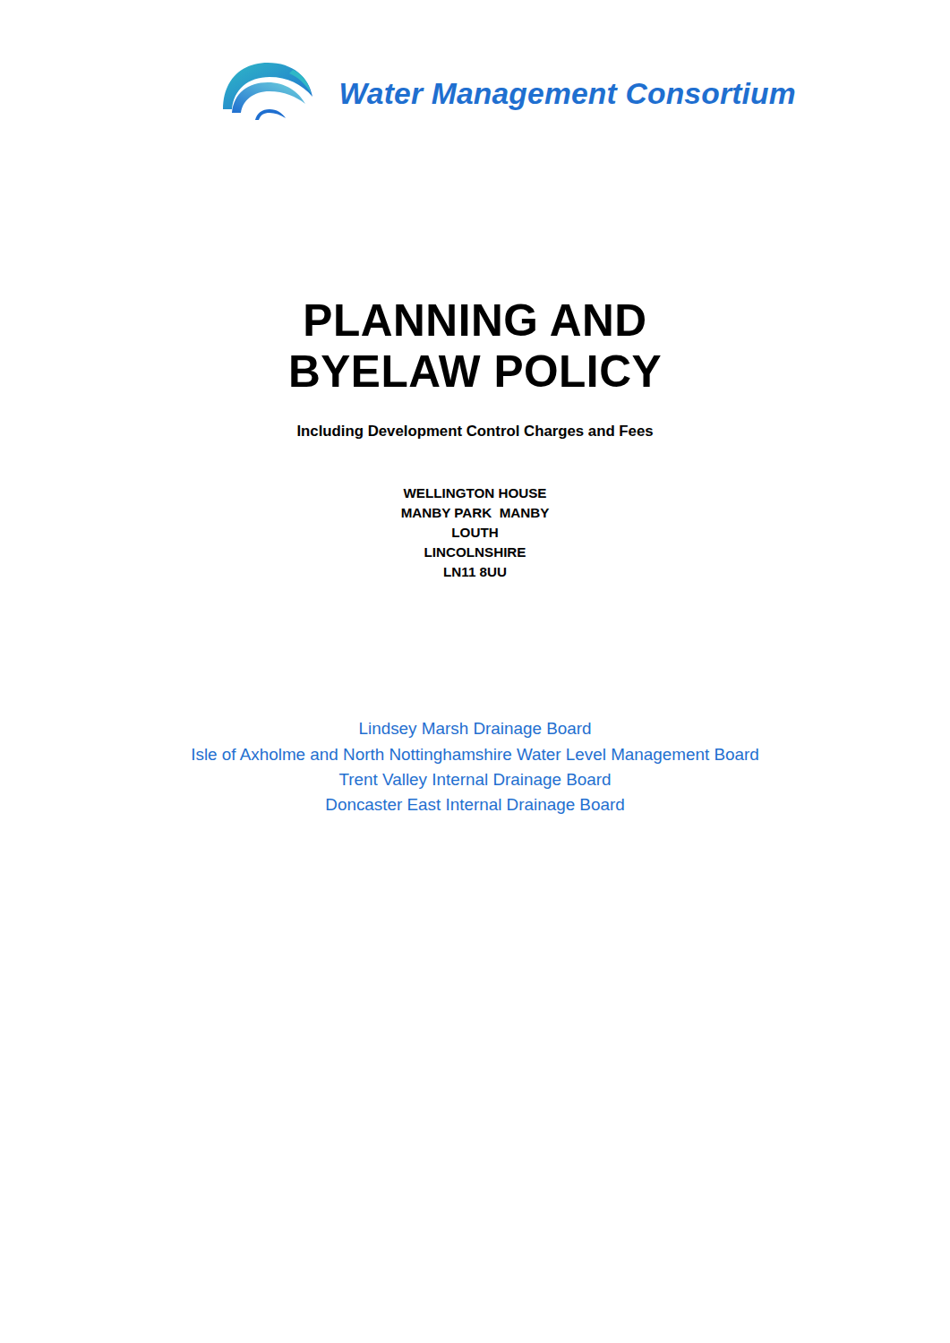Water Management Consortium
PLANNING AND
BYELAW POLICY
Including Development Control Charges and Fees
WELLINGTON HOUSE
MANBY PARK MANBY
LOUTH
LINCOLNSHIRE
LN11 8UU
Lindsey Marsh Drainage Board
Isle of Axholme and North Nottinghamshire Water Level Management Board
Trent Valley Internal Drainage Board
Doncaster East Internal Drainage Board